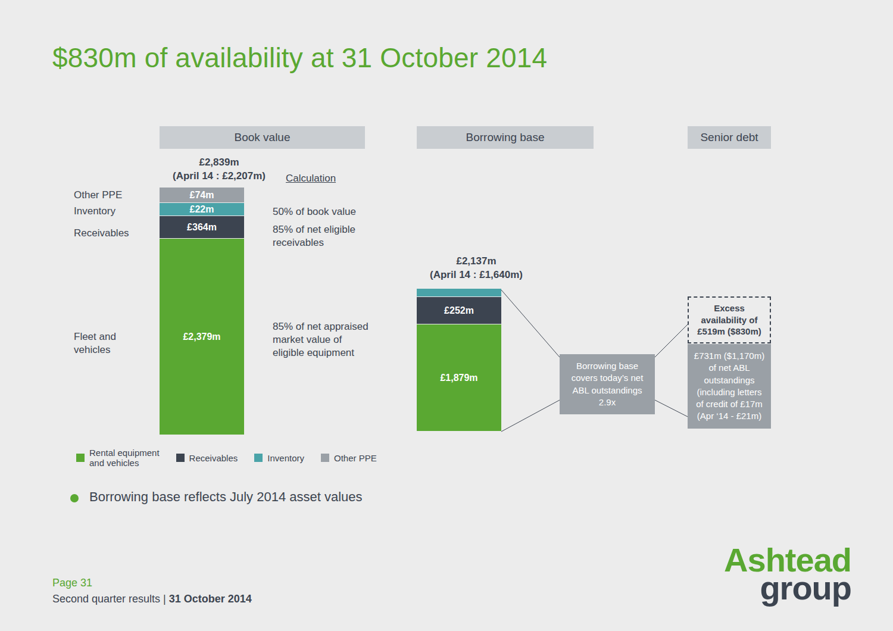$830m of availability at 31 October 2014
Book value
Borrowing base
Senior debt
£2,839m
(April 14 : £2,207m)
Calculation
£74m
£22m
£364m
£2,379m
Other PPE
Inventory
Receivables
Fleet and
vehicles
50% of book value
85% of net eligible
receivables
85% of net appraised
market value of
eligible equipment
£2,137m
(April 14 : £1,640m)
£252m
£1,879m
Borrowing base covers today’s net ABL outstandings 2.9x
Excess availability of £519m ($830m)
£731m ($1,170m) of net ABL outstandings (including letters of credit of £17m (Apr ‘14 - £21m)
Rental equipment
and vehicles
Receivables
Inventory
Other PPE
Borrowing base reflects July 2014 asset values
Page 31
Second quarter results | 31 October 2014
Ashtead
group